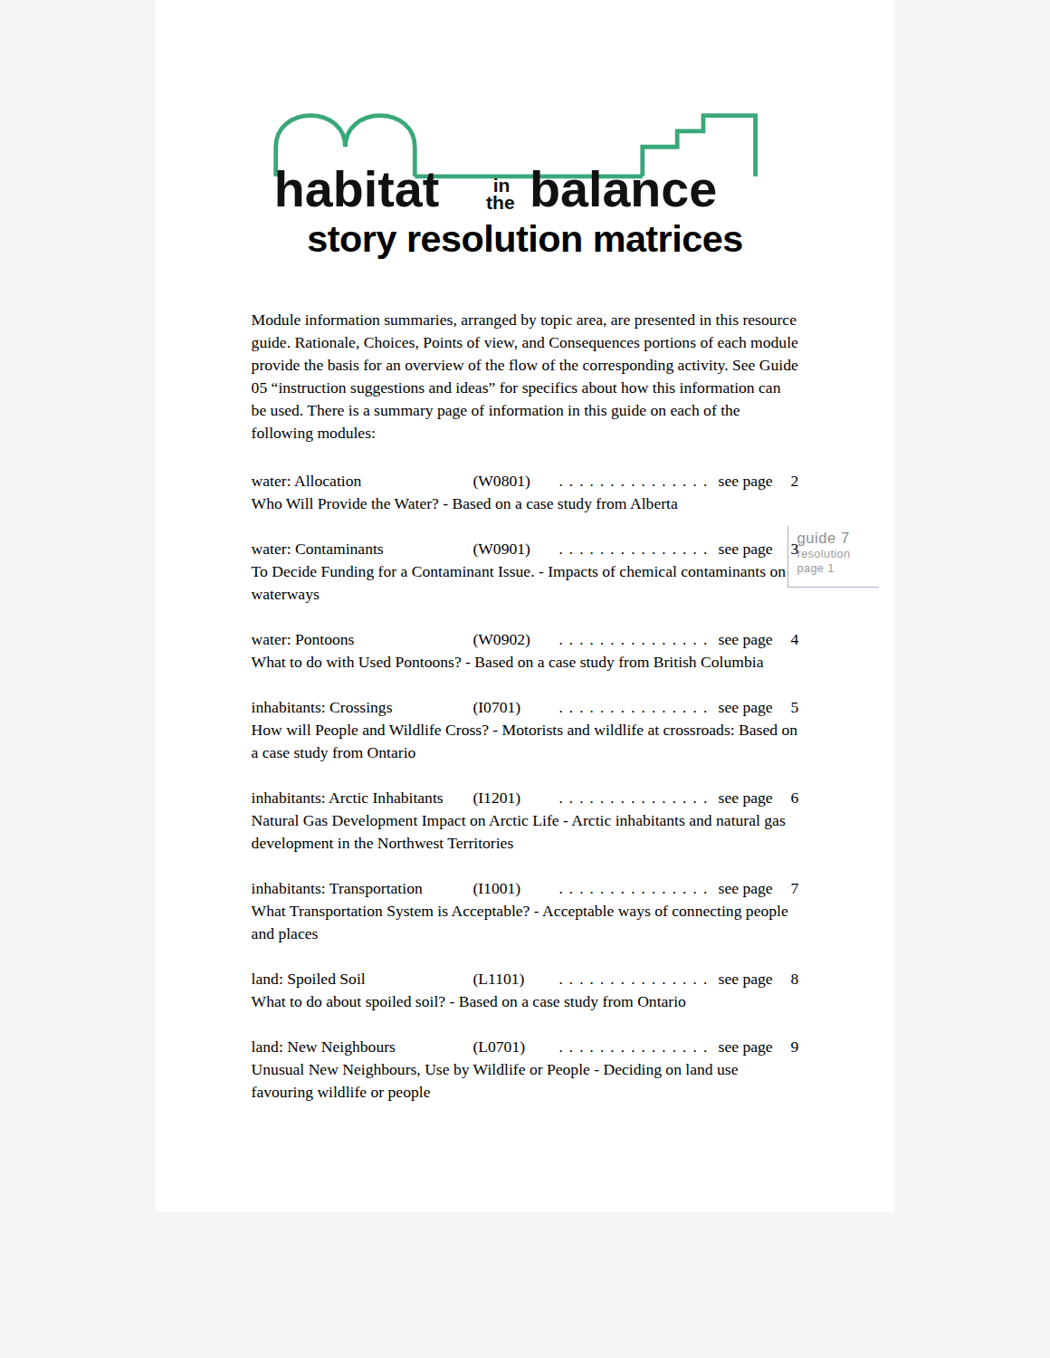habitat in the balance
story resolution matrices
Module information summaries, arranged by topic area, are presented in this resource guide. Rationale, Choices, Points of view, and Consequences portions of each module provide the basis for an overview of the flow of the corresponding activity. See Guide 05 “instruction suggestions and ideas” for specifics about how this information can be used. There is a summary page of information in this guide on each of the following modules:
water: Allocation (W0801) . . . . . . . . . . . . . . . . . . . . . . . . . see page 2
Who Will Provide the Water? - Based on a case study from Alberta
water: Contaminants (W0901) . . . . . . . . . . . . . . . . . . . . . . . . . see page 3
To Decide Funding for a Contaminant Issue. - Impacts of chemical contaminants on waterways
water: Pontoons (W0902) . . . . . . . . . . . . . . . . . . . . . . . . . see page 4
What to do with Used Pontoons? - Based on a case study from British Columbia
inhabitants: Crossings (I0701) . . . . . . . . . . . . . . . . . . . . . . . . . see page 5
How will People and Wildlife Cross? - Motorists and wildlife at crossroads: Based on a case study from Ontario
inhabitants: Arctic Inhabitants (I1201) . . . . . . . . . . . . . . . . . . . . . . . . . see page 6
Natural Gas Development Impact on Arctic Life - Arctic inhabitants and natural gas development in the Northwest Territories
inhabitants: Transportation (I1001) . . . . . . . . . . . . . . . . . . . . . . . . . see page 7
What Transportation System is Acceptable? - Acceptable ways of connecting people and places
land: Spoiled Soil (L1101) . . . . . . . . . . . . . . . . . . . . . . . . . see page 8
What to do about spoiled soil? - Based on a case study from Ontario
land: New Neighbours (L0701) . . . . . . . . . . . . . . . . . . . . . . . . . see page 9
Unusual New Neighbours, Use by Wildlife or People - Deciding on land use favouring wildlife or people
guide 7
resolution
page 1